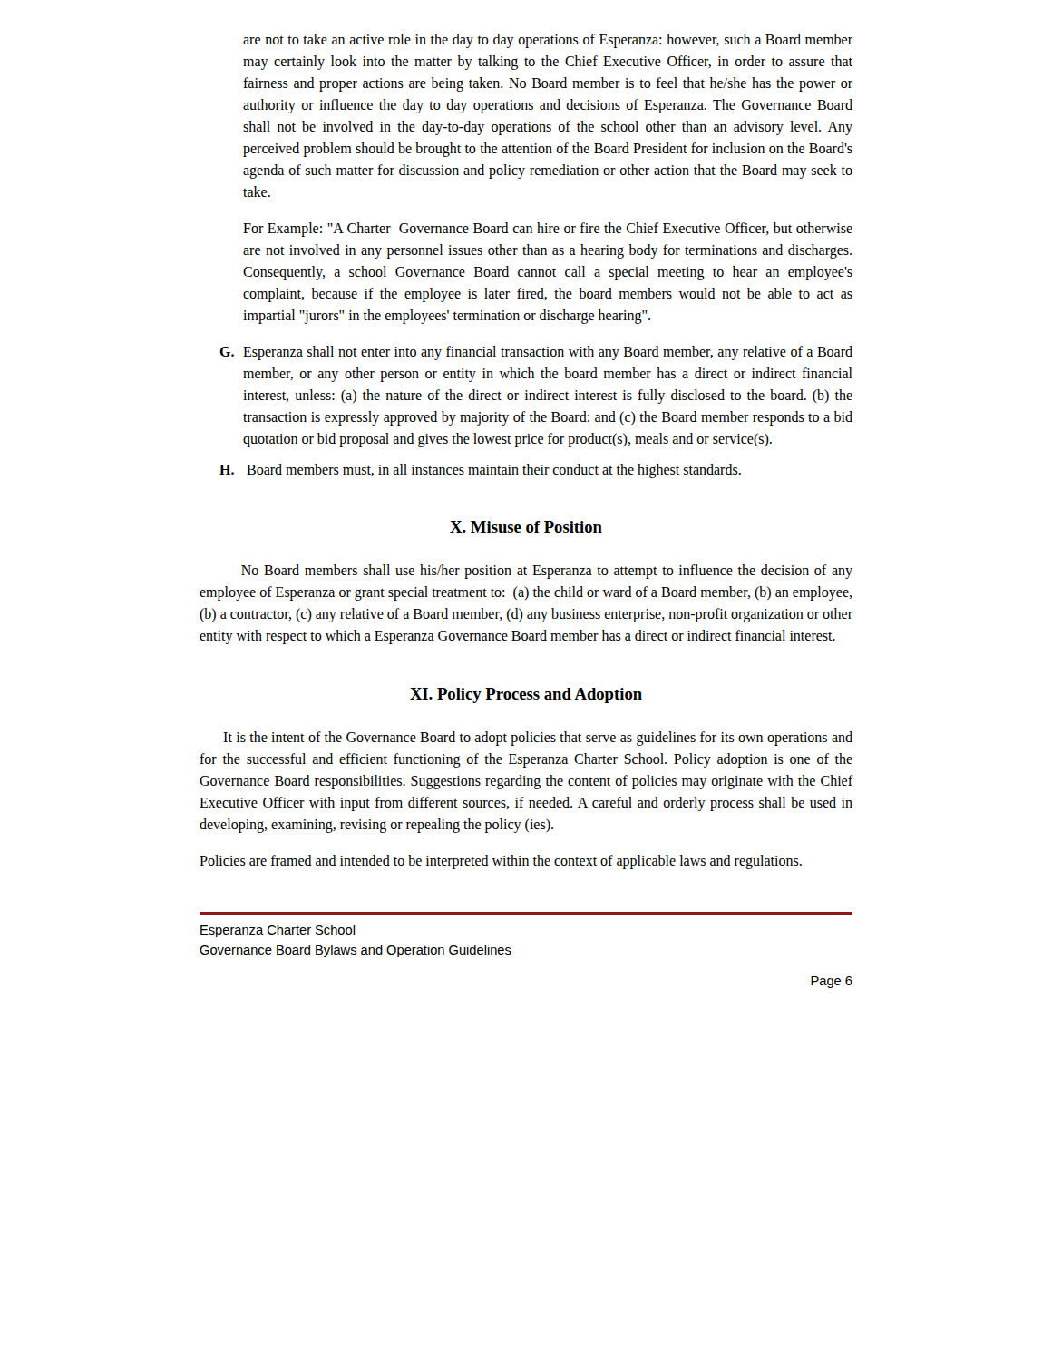are not to take an active role in the day to day operations of Esperanza: however, such a Board member may certainly look into the matter by talking to the Chief Executive Officer, in order to assure that fairness and proper actions are being taken. No Board member is to feel that he/she has the power or authority or influence the day to day operations and decisions of Esperanza. The Governance Board shall not be involved in the day-to-day operations of the school other than an advisory level. Any perceived problem should be brought to the attention of the Board President for inclusion on the Board's agenda of such matter for discussion and policy remediation or other action that the Board may seek to take.
For Example: "A Charter Governance Board can hire or fire the Chief Executive Officer, but otherwise are not involved in any personnel issues other than as a hearing body for terminations and discharges. Consequently, a school Governance Board cannot call a special meeting to hear an employee's complaint, because if the employee is later fired, the board members would not be able to act as impartial "jurors" in the employees' termination or discharge hearing".
G. Esperanza shall not enter into any financial transaction with any Board member, any relative of a Board member, or any other person or entity in which the board member has a direct or indirect financial interest, unless: (a) the nature of the direct or indirect interest is fully disclosed to the board. (b) the transaction is expressly approved by majority of the Board: and (c) the Board member responds to a bid quotation or bid proposal and gives the lowest price for product(s), meals and or service(s).
H. Board members must, in all instances maintain their conduct at the highest standards.
X. Misuse of Position
No Board members shall use his/her position at Esperanza to attempt to influence the decision of any employee of Esperanza or grant special treatment to: (a) the child or ward of a Board member, (b) an employee, (b) a contractor, (c) any relative of a Board member, (d) any business enterprise, non-profit organization or other entity with respect to which a Esperanza Governance Board member has a direct or indirect financial interest.
XI. Policy Process and Adoption
It is the intent of the Governance Board to adopt policies that serve as guidelines for its own operations and for the successful and efficient functioning of the Esperanza Charter School. Policy adoption is one of the Governance Board responsibilities. Suggestions regarding the content of policies may originate with the Chief Executive Officer with input from different sources, if needed. A careful and orderly process shall be used in developing, examining, revising or repealing the policy (ies).
Policies are framed and intended to be interpreted within the context of applicable laws and regulations.
Esperanza Charter School
Governance Board Bylaws and Operation Guidelines
Page 6